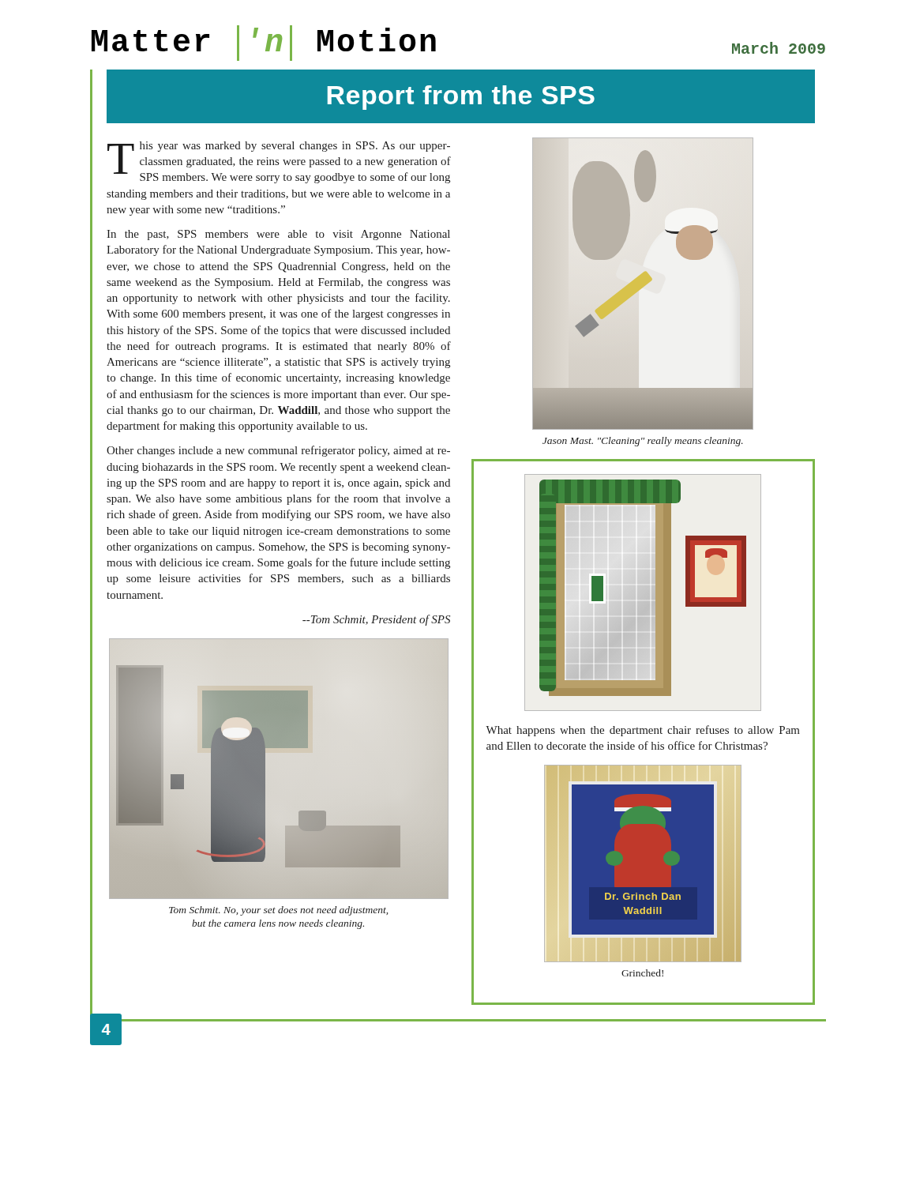Matter 'n Motion
March 2009
Report from the SPS
This year was marked by several changes in SPS. As our upperclassmen graduated, the reins were passed to a new generation of SPS members. We were sorry to say goodbye to some of our long standing members and their traditions, but we were able to welcome in a new year with some new “traditions.”
In the past, SPS members were able to visit Argonne National Laboratory for the National Undergraduate Symposium. This year, however, we chose to attend the SPS Quadrennial Congress, held on the same weekend as the Symposium. Held at Fermilab, the congress was an opportunity to network with other physicists and tour the facility. With some 600 members present, it was one of the largest congresses in this history of the SPS. Some of the topics that were discussed included the need for outreach programs. It is estimated that nearly 80% of Americans are “science illiterate”, a statistic that SPS is actively trying to change. In this time of economic uncertainty, increasing knowledge of and enthusiasm for the sciences is more important than ever. Our special thanks go to our chairman, Dr. Waddill, and those who support the department for making this opportunity available to us.
Other changes include a new communal refrigerator policy, aimed at reducing biohazards in the SPS room. We recently spent a weekend cleaning up the SPS room and are happy to report it is, once again, spick and span. We also have some ambitious plans for the room that involve a rich shade of green. Aside from modifying our SPS room, we have also been able to take our liquid nitrogen ice-cream demonstrations to some other organizations on campus. Somehow, the SPS is becoming synonymous with delicious ice cream. Some goals for the future include setting up some leisure activities for SPS members, such as a billiards tournament.
--Tom Schmit, President of SPS
Tom Schmit. No, your set does not need adjustment,
but the camera lens now needs cleaning.
Jason Mast. "Cleaning" really means cleaning.
What happens when the department chair refuses to allow Pam and Ellen to decorate the inside of his office for Christmas?
Dr. Grinch Dan Waddill
Grinched!
4